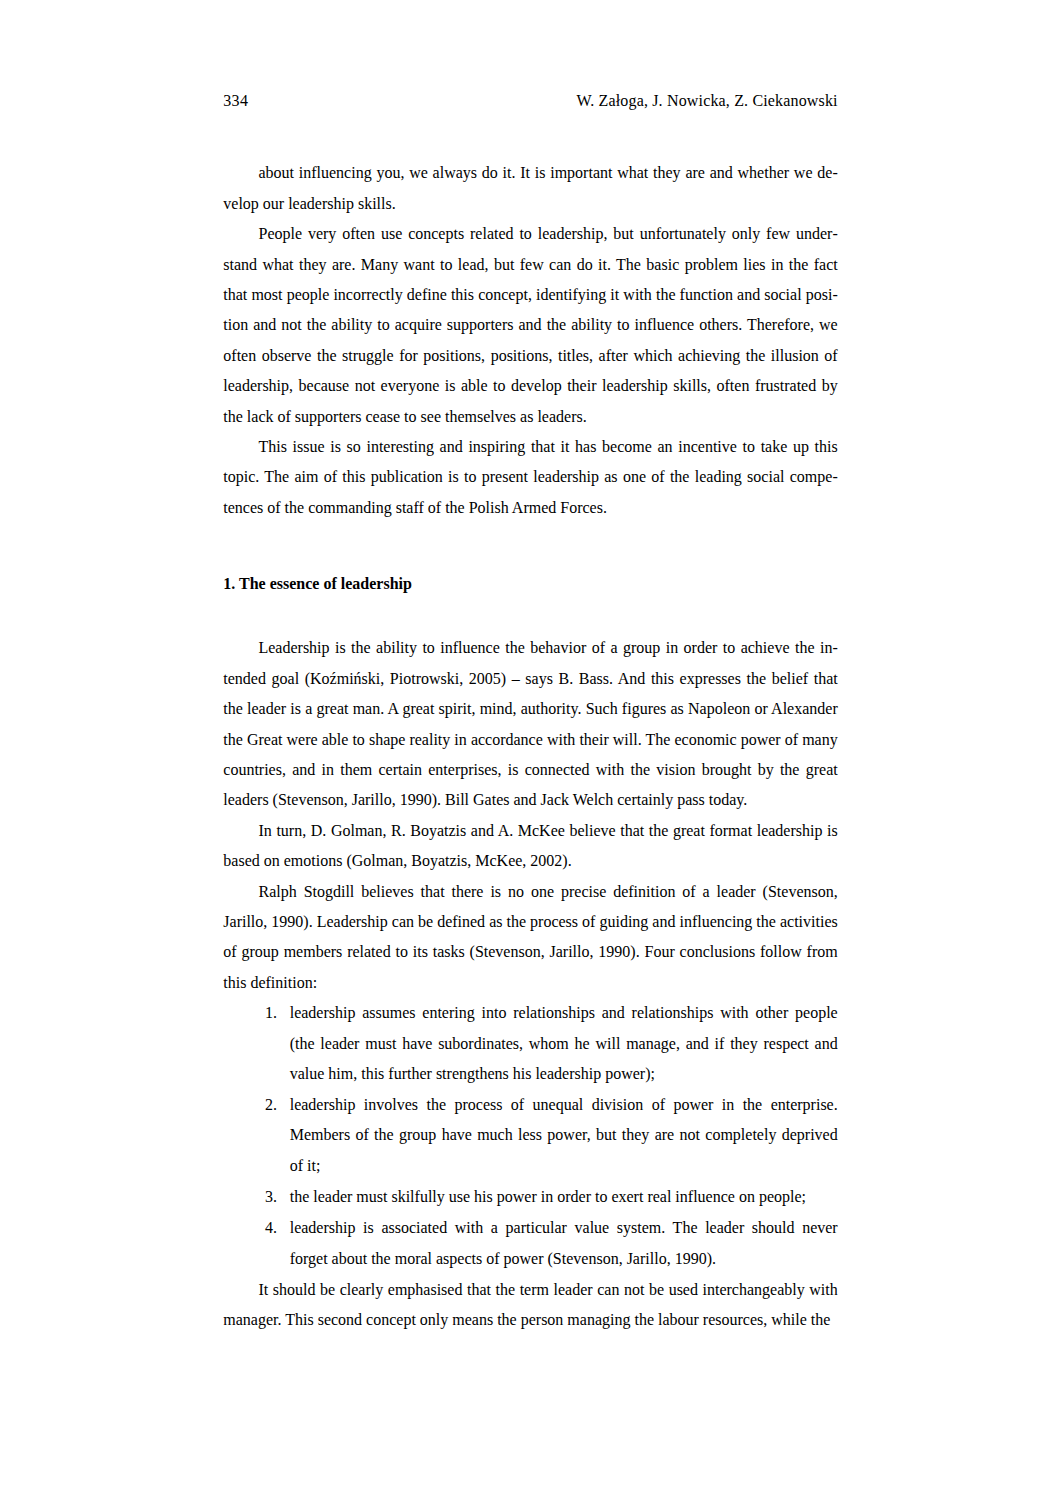334 W. Załoga, J. Nowicka, Z. Ciekanowski
about influencing you, we always do it. It is important what they are and whether we develop our leadership skills.
People very often use concepts related to leadership, but unfortunately only few understand what they are. Many want to lead, but few can do it. The basic problem lies in the fact that most people incorrectly define this concept, identifying it with the function and social position and not the ability to acquire supporters and the ability to influence others. Therefore, we often observe the struggle for positions, positions, titles, after which achieving the illusion of leadership, because not everyone is able to develop their leadership skills, often frustrated by the lack of supporters cease to see themselves as leaders.
This issue is so interesting and inspiring that it has become an incentive to take up this topic. The aim of this publication is to present leadership as one of the leading social competences of the commanding staff of the Polish Armed Forces.
1. The essence of leadership
Leadership is the ability to influence the behavior of a group in order to achieve the intended goal (Koźmiński, Piotrowski, 2005) – says B. Bass. And this expresses the belief that the leader is a great man. A great spirit, mind, authority. Such figures as Napoleon or Alexander the Great were able to shape reality in accordance with their will. The economic power of many countries, and in them certain enterprises, is connected with the vision brought by the great leaders (Stevenson, Jarillo, 1990). Bill Gates and Jack Welch certainly pass today.
In turn, D. Golman, R. Boyatzis and A. McKee believe that the great format leadership is based on emotions (Golman, Boyatzis, McKee, 2002).
Ralph Stogdill believes that there is no one precise definition of a leader (Stevenson, Jarillo, 1990). Leadership can be defined as the process of guiding and influencing the activities of group members related to its tasks (Stevenson, Jarillo, 1990). Four conclusions follow from this definition:
leadership assumes entering into relationships and relationships with other people (the leader must have subordinates, whom he will manage, and if they respect and value him, this further strengthens his leadership power);
leadership involves the process of unequal division of power in the enterprise. Members of the group have much less power, but they are not completely deprived of it;
the leader must skilfully use his power in order to exert real influence on people;
leadership is associated with a particular value system. The leader should never forget about the moral aspects of power (Stevenson, Jarillo, 1990).
It should be clearly emphasised that the term leader can not be used interchangeably with manager. This second concept only means the person managing the labour resources, while the